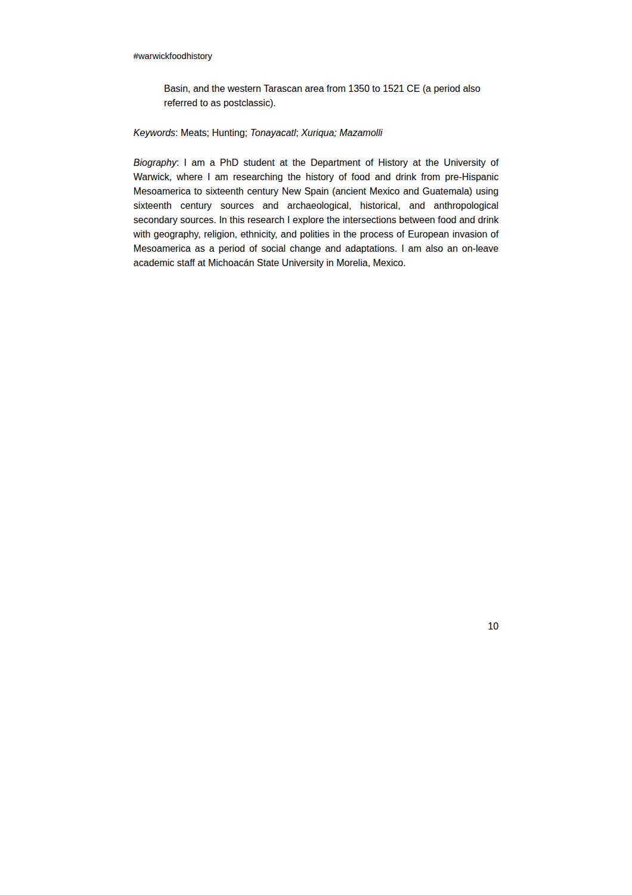#warwickfoodhistory
Basin, and the western Tarascan area from 1350 to 1521 CE (a period also referred to as postclassic).
Keywords: Meats; Hunting; Tonayacatl; Xuriqua; Mazamolli
Biography: I am a PhD student at the Department of History at the University of Warwick, where I am researching the history of food and drink from pre-Hispanic Mesoamerica to sixteenth century New Spain (ancient Mexico and Guatemala) using sixteenth century sources and archaeological, historical, and anthropological secondary sources. In this research I explore the intersections between food and drink with geography, religion, ethnicity, and polities in the process of European invasion of Mesoamerica as a period of social change and adaptations. I am also an on-leave academic staff at Michoacán State University in Morelia, Mexico.
10